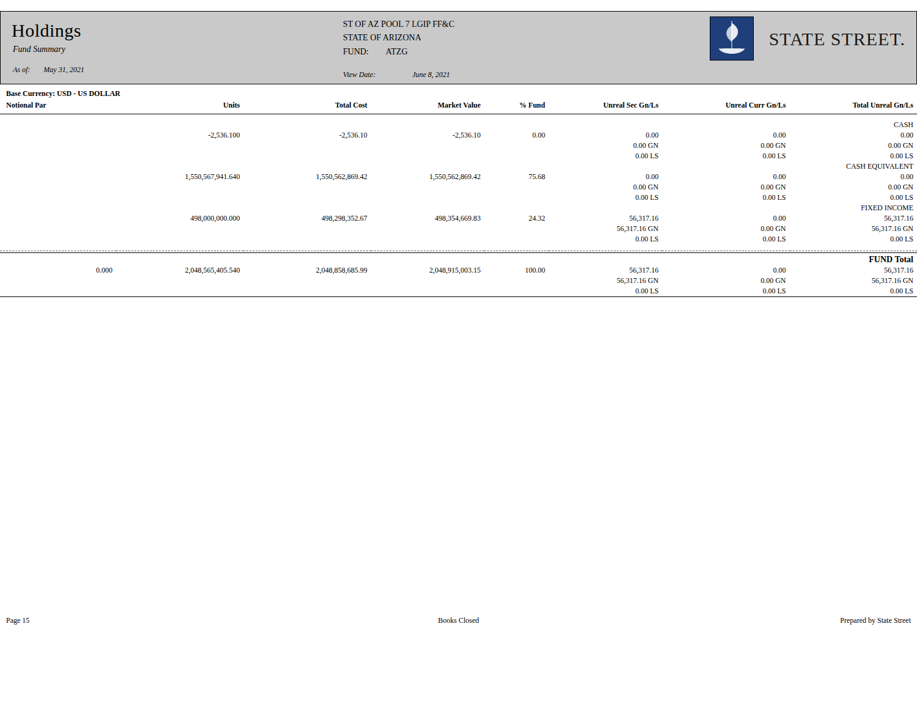Holdings
Fund Summary
As of: May 31, 2021
ST OF AZ POOL 7 LGIP FF&C
STATE OF ARIZONA
FUND: ATZG
View Date: June 8, 2021
STATE STREET.
Base Currency: USD - US DOLLAR
| Notional Par | Units | Total Cost | Market Value | % Fund | Unreal Sec Gn/Ls | Unreal Curr Gn/Ls | Total Unreal Gn/Ls |
| --- | --- | --- | --- | --- | --- | --- | --- |
| CASH |
| | -2,536.100 | -2,536.10 | -2,536.10 | 0.00 | 0.00 | 0.00 | 0.00 |
| | | | | | 0.00 GN | 0.00 GN | 0.00 GN |
| | | | | | 0.00 LS | 0.00 LS | 0.00 LS |
| CASH EQUIVALENT |
| | 1,550,567,941.640 | 1,550,562,869.42 | 1,550,562,869.42 | 75.68 | 0.00 | 0.00 | 0.00 |
| | | | | | 0.00 GN | 0.00 GN | 0.00 GN |
| | | | | | 0.00 LS | 0.00 LS | 0.00 LS |
| FIXED INCOME |
| | 498,000,000.000 | 498,298,352.67 | 498,354,669.83 | 24.32 | 56,317.16 | 0.00 | 56,317.16 |
| | | | | | 56,317.16 GN | 0.00 GN | 56,317.16 GN |
| | | | | | 0.00 LS | 0.00 LS | 0.00 LS |
| FUND Total |
| 0.000 | 2,048,565,405.540 | 2,048,858,685.99 | 2,048,915,003.15 | 100.00 | 56,317.16 | 0.00 | 56,317.16 |
| | | | | | 56,317.16 GN | 0.00 GN | 56,317.16 GN |
| | | | | | 0.00 LS | 0.00 LS | 0.00 LS |
Page 15
Books Closed
Prepared by State Street